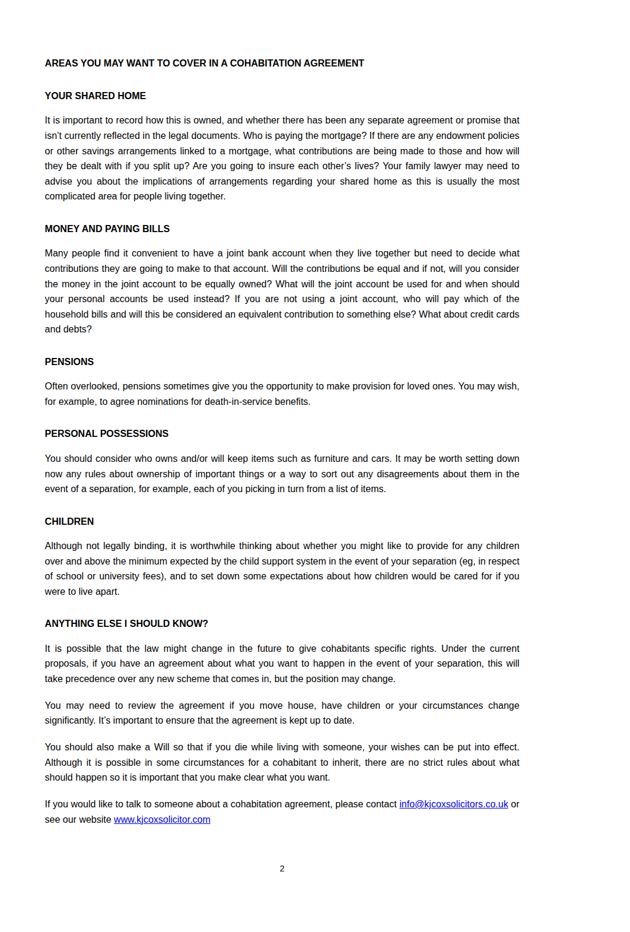Areas You May Want to Cover in a Cohabitation Agreement
Your Shared Home
It is important to record how this is owned, and whether there has been any separate agreement or promise that isn’t currently reflected in the legal documents. Who is paying the mortgage? If there are any endowment policies or other savings arrangements linked to a mortgage, what contributions are being made to those and how will they be dealt with if you split up? Are you going to insure each other’s lives? Your family lawyer may need to advise you about the implications of arrangements regarding your shared home as this is usually the most complicated area for people living together.
Money and Paying Bills
Many people find it convenient to have a joint bank account when they live together but need to decide what contributions they are going to make to that account. Will the contributions be equal and if not, will you consider the money in the joint account to be equally owned? What will the joint account be used for and when should your personal accounts be used instead? If you are not using a joint account, who will pay which of the household bills and will this be considered an equivalent contribution to something else? What about credit cards and debts?
Pensions
Often overlooked, pensions sometimes give you the opportunity to make provision for loved ones. You may wish, for example, to agree nominations for death-in-service benefits.
Personal Possessions
You should consider who owns and/or will keep items such as furniture and cars. It may be worth setting down now any rules about ownership of important things or a way to sort out any disagreements about them in the event of a separation, for example, each of you picking in turn from a list of items.
Children
Although not legally binding, it is worthwhile thinking about whether you might like to provide for any children over and above the minimum expected by the child support system in the event of your separation (eg, in respect of school or university fees), and to set down some expectations about how children would be cared for if you were to live apart.
Anything Else I Should Know?
It is possible that the law might change in the future to give cohabitants specific rights. Under the current proposals, if you have an agreement about what you want to happen in the event of your separation, this will take precedence over any new scheme that comes in, but the position may change.
You may need to review the agreement if you move house, have children or your circumstances change significantly. It’s important to ensure that the agreement is kept up to date.
You should also make a Will so that if you die while living with someone, your wishes can be put into effect. Although it is possible in some circumstances for a cohabitant to inherit, there are no strict rules about what should happen so it is important that you make clear what you want.
If you would like to talk to someone about a cohabitation agreement, please contact info@kjcoxsolicitors.co.uk or see our website www.kjcoxsolicitor.com
2